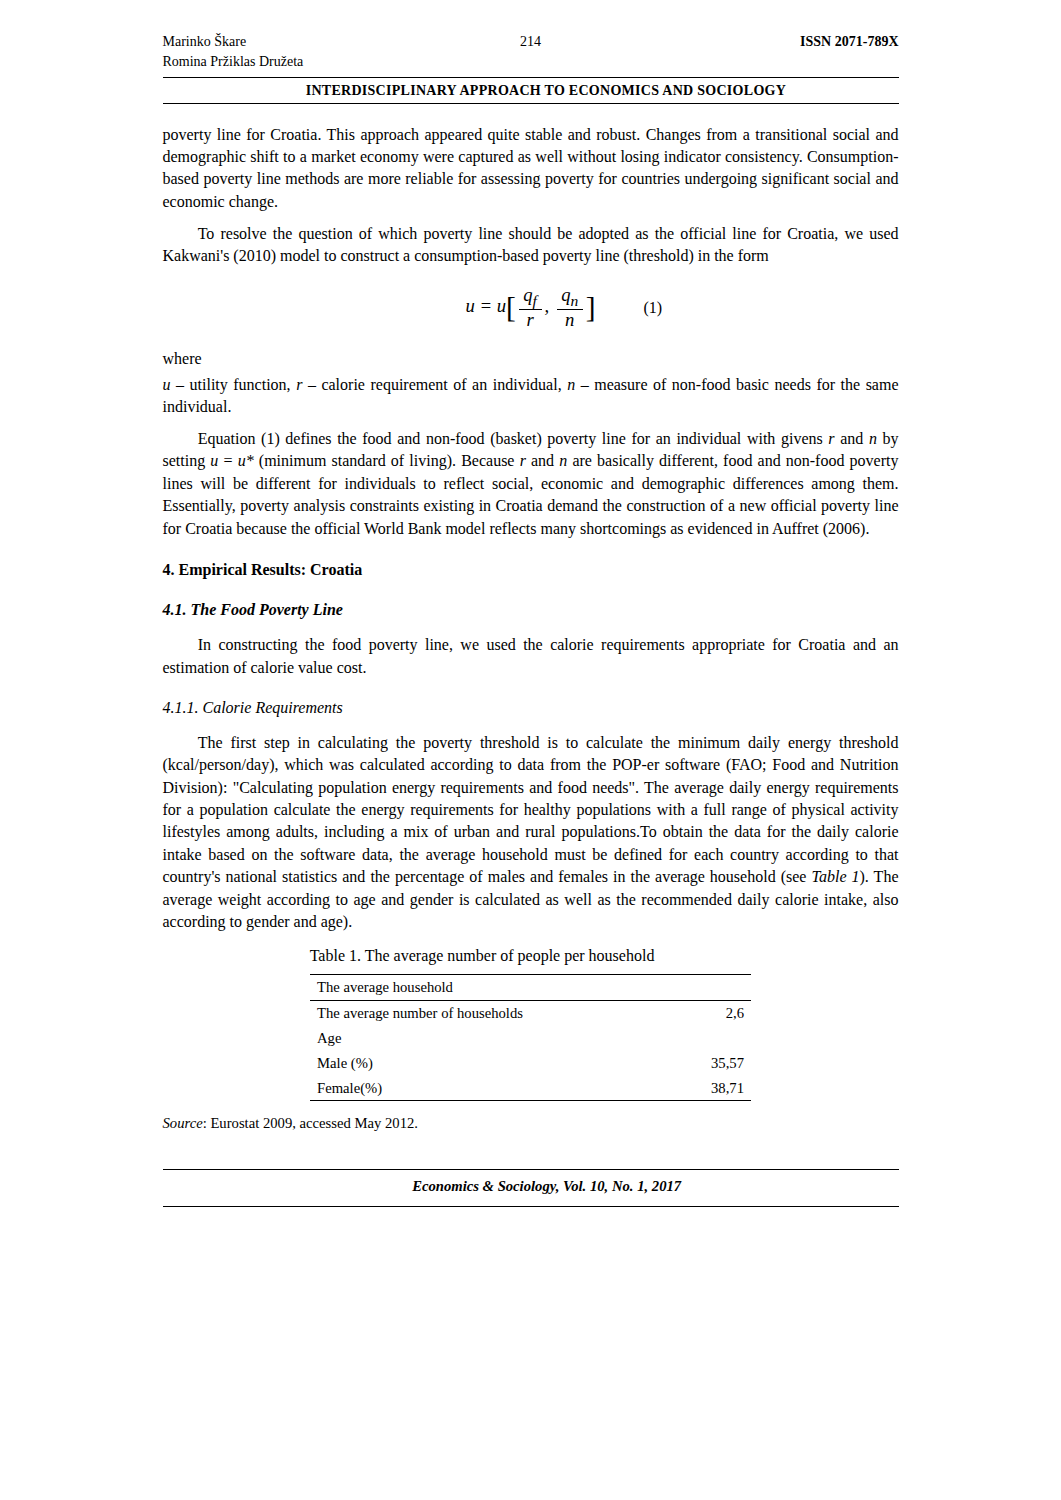Marinko Škare
Romina Pržiklas Družeta
214
ISSN 2071-789X
INTERDISCIPLINARY APPROACH TO ECONOMICS AND SOCIOLOGY
poverty line for Croatia. This approach appeared quite stable and robust. Changes from a transitional social and demographic shift to a market economy were captured as well without losing indicator consistency. Consumption-based poverty line methods are more reliable for assessing poverty for countries undergoing significant social and economic change.
To resolve the question of which poverty line should be adopted as the official line for Croatia, we used Kakwani's (2010) model to construct a consumption-based poverty line (threshold) in the form
u = u[qf r, qn n]
(1)
where
u – utility function, r – calorie requirement of an individual, n – measure of non-food basic needs for the same individual.
Equation (1) defines the food and non-food (basket) poverty line for an individual with givens r and n by setting u = u* (minimum standard of living). Because r and n are basically different, food and non-food poverty lines will be different for individuals to reflect social, economic and demographic differences among them. Essentially, poverty analysis constraints existing in Croatia demand the construction of a new official poverty line for Croatia because the official World Bank model reflects many shortcomings as evidenced in Auffret (2006).
4. Empirical Results: Croatia
4.1. The Food Poverty Line
In constructing the food poverty line, we used the calorie requirements appropriate for Croatia and an estimation of calorie value cost.
4.1.1. Calorie Requirements
The first step in calculating the poverty threshold is to calculate the minimum daily energy threshold (kcal/person/day), which was calculated according to data from the POP-er software (FAO; Food and Nutrition Division): "Calculating population energy requirements and food needs". The average daily energy requirements for a population calculate the energy requirements for healthy populations with a full range of physical activity lifestyles among adults, including a mix of urban and rural populations.To obtain the data for the daily calorie intake based on the software data, the average household must be defined for each country according to that country's national statistics and the percentage of males and females in the average household (see Table 1). The average weight according to age and gender is calculated as well as the recommended daily calorie intake, also according to gender and age).
Table 1. The average number of people per household
| The average household |
| The average number of households | 2,6 |
| Age | |
| Male (%) | 35,57 |
| Female(%) | 38,71 |
Source: Eurostat 2009, accessed May 2012.
Economics & Sociology, Vol. 10, No. 1, 2017